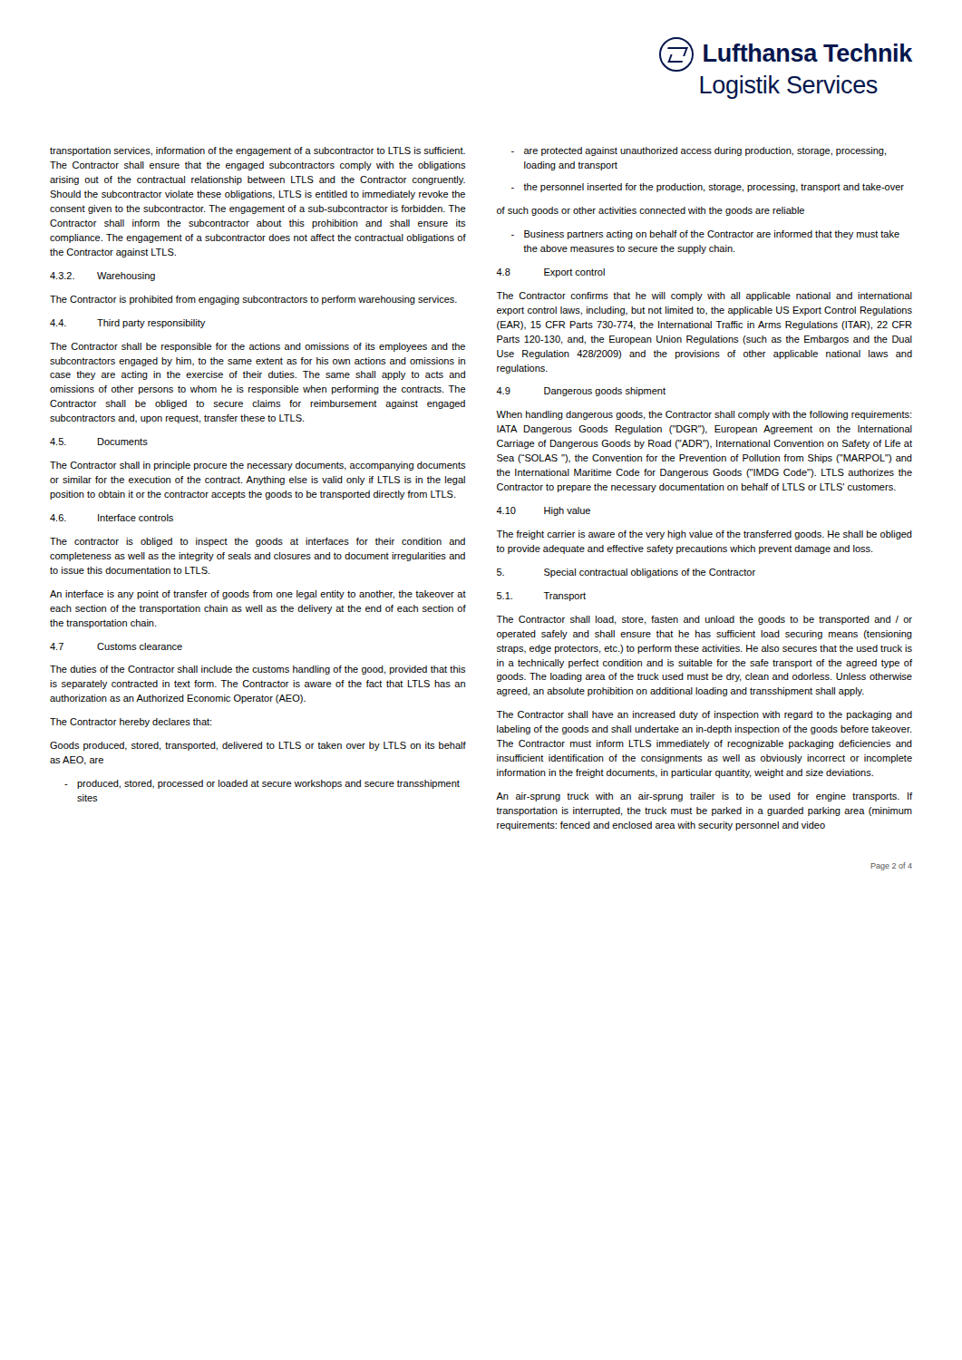Lufthansa Technik
Logistik Services
transportation services, information of the engagement of a subcontractor to LTLS is sufficient. The Contractor shall ensure that the engaged subcontractors comply with the obligations arising out of the contractual relationship between LTLS and the Contractor congruently. Should the subcontractor violate these obligations, LTLS is entitled to immediately revoke the consent given to the subcontractor. The engagement of a sub-subcontractor is forbidden. The Contractor shall inform the subcontractor about this prohibition and shall ensure its compliance. The engagement of a subcontractor does not affect the contractual obligations of the Contractor against LTLS.
4.3.2. Warehousing
The Contractor is prohibited from engaging subcontractors to perform warehousing services.
4.4. Third party responsibility
The Contractor shall be responsible for the actions and omissions of its employees and the subcontractors engaged by him, to the same extent as for his own actions and omissions in case they are acting in the exercise of their duties. The same shall apply to acts and omissions of other persons to whom he is responsible when performing the contracts. The Contractor shall be obliged to secure claims for reimbursement against engaged subcontractors and, upon request, transfer these to LTLS.
4.5. Documents
The Contractor shall in principle procure the necessary documents, accompanying documents or similar for the execution of the contract. Anything else is valid only if LTLS is in the legal position to obtain it or the contractor accepts the goods to be transported directly from LTLS.
4.6. Interface controls
The contractor is obliged to inspect the goods at interfaces for their condition and completeness as well as the integrity of seals and closures and to document irregularities and to issue this documentation to LTLS.
An interface is any point of transfer of goods from one legal entity to another, the takeover at each section of the transportation chain as well as the delivery at the end of each section of the transportation chain.
4.7 Customs clearance
The duties of the Contractor shall include the customs handling of the good, provided that this is separately contracted in text form. The Contractor is aware of the fact that LTLS has an authorization as an Authorized Economic Operator (AEO).
The Contractor hereby declares that:
Goods produced, stored, transported, delivered to LTLS or taken over by LTLS on its behalf as AEO, are
produced, stored, processed or loaded at secure workshops and secure transshipment sites
are protected against unauthorized access during production, storage, processing, loading and transport
the personnel inserted for the production, storage, processing, transport and take-over
of such goods or other activities connected with the goods are reliable
Business partners acting on behalf of the Contractor are informed that they must take the above measures to secure the supply chain.
4.8 Export control
The Contractor confirms that he will comply with all applicable national and international export control laws, including, but not limited to, the applicable US Export Control Regulations (EAR), 15 CFR Parts 730-774, the International Traffic in Arms Regulations (ITAR), 22 CFR Parts 120-130, and, the European Union Regulations (such as the Embargos and the Dual Use Regulation 428/2009) and the provisions of other applicable national laws and regulations.
4.9 Dangerous goods shipment
When handling dangerous goods, the Contractor shall comply with the following requirements: IATA Dangerous Goods Regulation ("DGR"), European Agreement on the International Carriage of Dangerous Goods by Road ("ADR"), International Convention on Safety of Life at Sea (“SOLAS "), the Convention for the Prevention of Pollution from Ships ("MARPOL") and the International Maritime Code for Dangerous Goods ("IMDG Code"). LTLS authorizes the Contractor to prepare the necessary documentation on behalf of LTLS or LTLS' customers.
4.10 High value
The freight carrier is aware of the very high value of the transferred goods. He shall be obliged to provide adequate and effective safety precautions which prevent damage and loss.
5. Special contractual obligations of the Contractor
5.1. Transport
The Contractor shall load, store, fasten and unload the goods to be transported and / or operated safely and shall ensure that he has sufficient load securing means (tensioning straps, edge protectors, etc.) to perform these activities. He also secures that the used truck is in a technically perfect condition and is suitable for the safe transport of the agreed type of goods. The loading area of the truck used must be dry, clean and odorless. Unless otherwise agreed, an absolute prohibition on additional loading and transshipment shall apply.
The Contractor shall have an increased duty of inspection with regard to the packaging and labeling of the goods and shall undertake an in-depth inspection of the goods before takeover. The Contractor must inform LTLS immediately of recognizable packaging deficiencies and insufficient identification of the consignments as well as obviously incorrect or incomplete information in the freight documents, in particular quantity, weight and size deviations.
An air-sprung truck with an air-sprung trailer is to be used for engine transports. If transportation is interrupted, the truck must be parked in a guarded parking area (minimum requirements: fenced and enclosed area with security personnel and video
Page 2 of 4